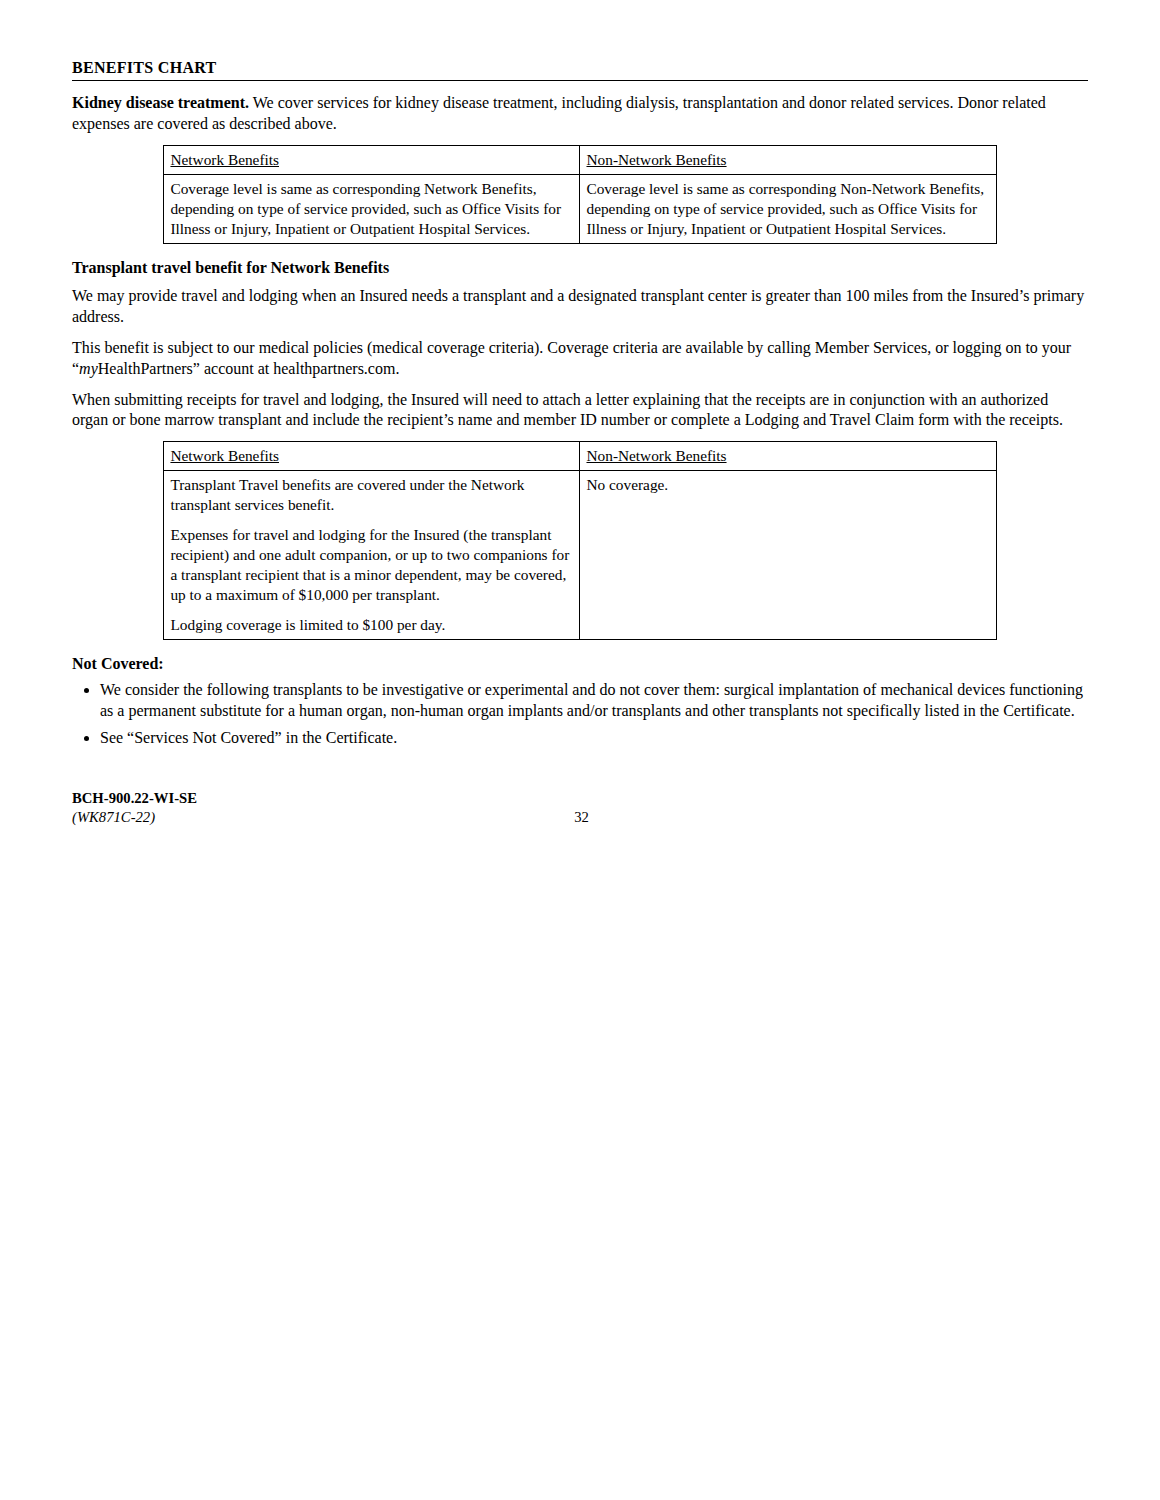BENEFITS CHART
Kidney disease treatment. We cover services for kidney disease treatment, including dialysis, transplantation and donor related services. Donor related expenses are covered as described above.
| Network Benefits | Non-Network Benefits |
| --- | --- |
| Coverage level is same as corresponding Network Benefits, depending on type of service provided, such as Office Visits for Illness or Injury, Inpatient or Outpatient Hospital Services. | Coverage level is same as corresponding Non-Network Benefits, depending on type of service provided, such as Office Visits for Illness or Injury, Inpatient or Outpatient Hospital Services. |
Transplant travel benefit for Network Benefits
We may provide travel and lodging when an Insured needs a transplant and a designated transplant center is greater than 100 miles from the Insured’s primary address.
This benefit is subject to our medical policies (medical coverage criteria). Coverage criteria are available by calling Member Services, or logging on to your “my HealthPartners” account at healthpartners.com.
When submitting receipts for travel and lodging, the Insured will need to attach a letter explaining that the receipts are in conjunction with an authorized organ or bone marrow transplant and include the recipient’s name and member ID number or complete a Lodging and Travel Claim form with the receipts.
| Network Benefits | Non-Network Benefits |
| --- | --- |
| Transplant Travel benefits are covered under the Network transplant services benefit. Expenses for travel and lodging for the Insured (the transplant recipient) and one adult companion, or up to two companions for a transplant recipient that is a minor dependent, may be covered, up to a maximum of $10,000 per transplant. Lodging coverage is limited to $100 per day. | No coverage. |
Not Covered:
We consider the following transplants to be investigative or experimental and do not cover them: surgical implantation of mechanical devices functioning as a permanent substitute for a human organ, non-human organ implants and/or transplants and other transplants not specifically listed in the Certificate.
See “Services Not Covered” in the Certificate.
BCH-900.22-WI-SE
(WK871C-22)
32